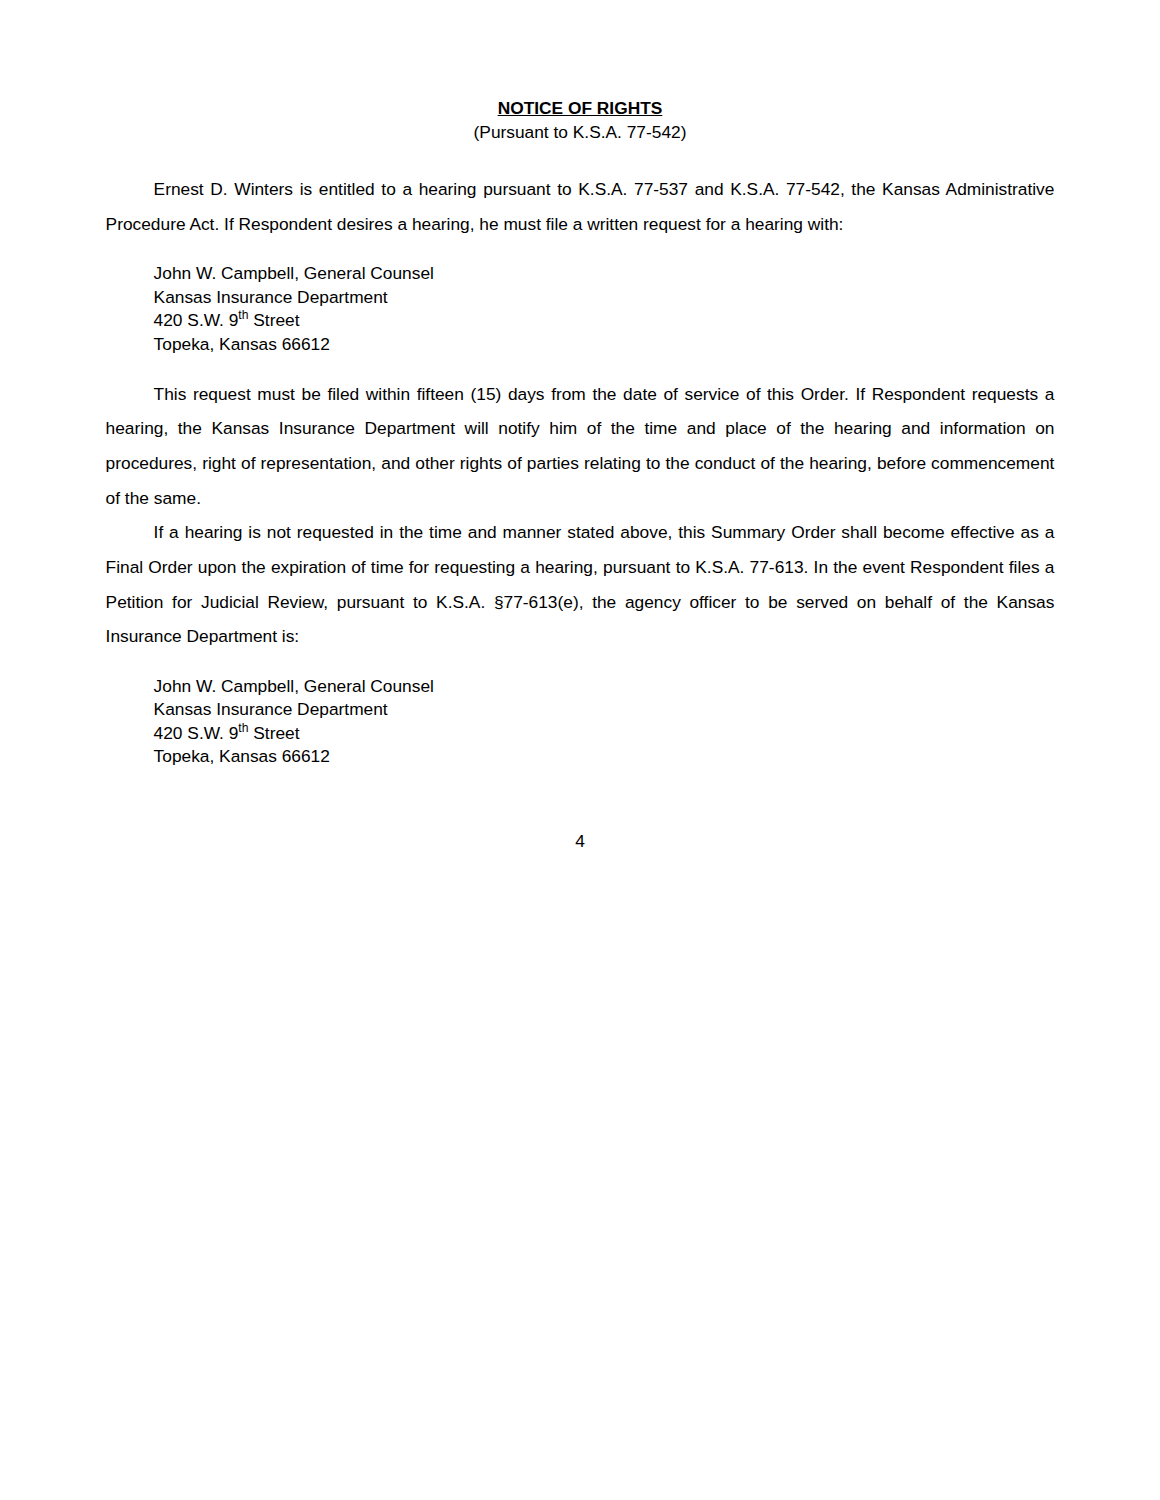NOTICE OF RIGHTS
(Pursuant to K.S.A. 77-542)
Ernest D. Winters is entitled to a hearing pursuant to K.S.A. 77-537 and K.S.A. 77-542, the Kansas Administrative Procedure Act. If Respondent desires a hearing, he must file a written request for a hearing with:
John W. Campbell, General Counsel
Kansas Insurance Department
420 S.W. 9th Street
Topeka, Kansas 66612
This request must be filed within fifteen (15) days from the date of service of this Order. If Respondent requests a hearing, the Kansas Insurance Department will notify him of the time and place of the hearing and information on procedures, right of representation, and other rights of parties relating to the conduct of the hearing, before commencement of the same.
If a hearing is not requested in the time and manner stated above, this Summary Order shall become effective as a Final Order upon the expiration of time for requesting a hearing, pursuant to K.S.A. 77-613. In the event Respondent files a Petition for Judicial Review, pursuant to K.S.A. §77-613(e), the agency officer to be served on behalf of the Kansas Insurance Department is:
John W. Campbell, General Counsel
Kansas Insurance Department
420 S.W. 9th Street
Topeka, Kansas 66612
4